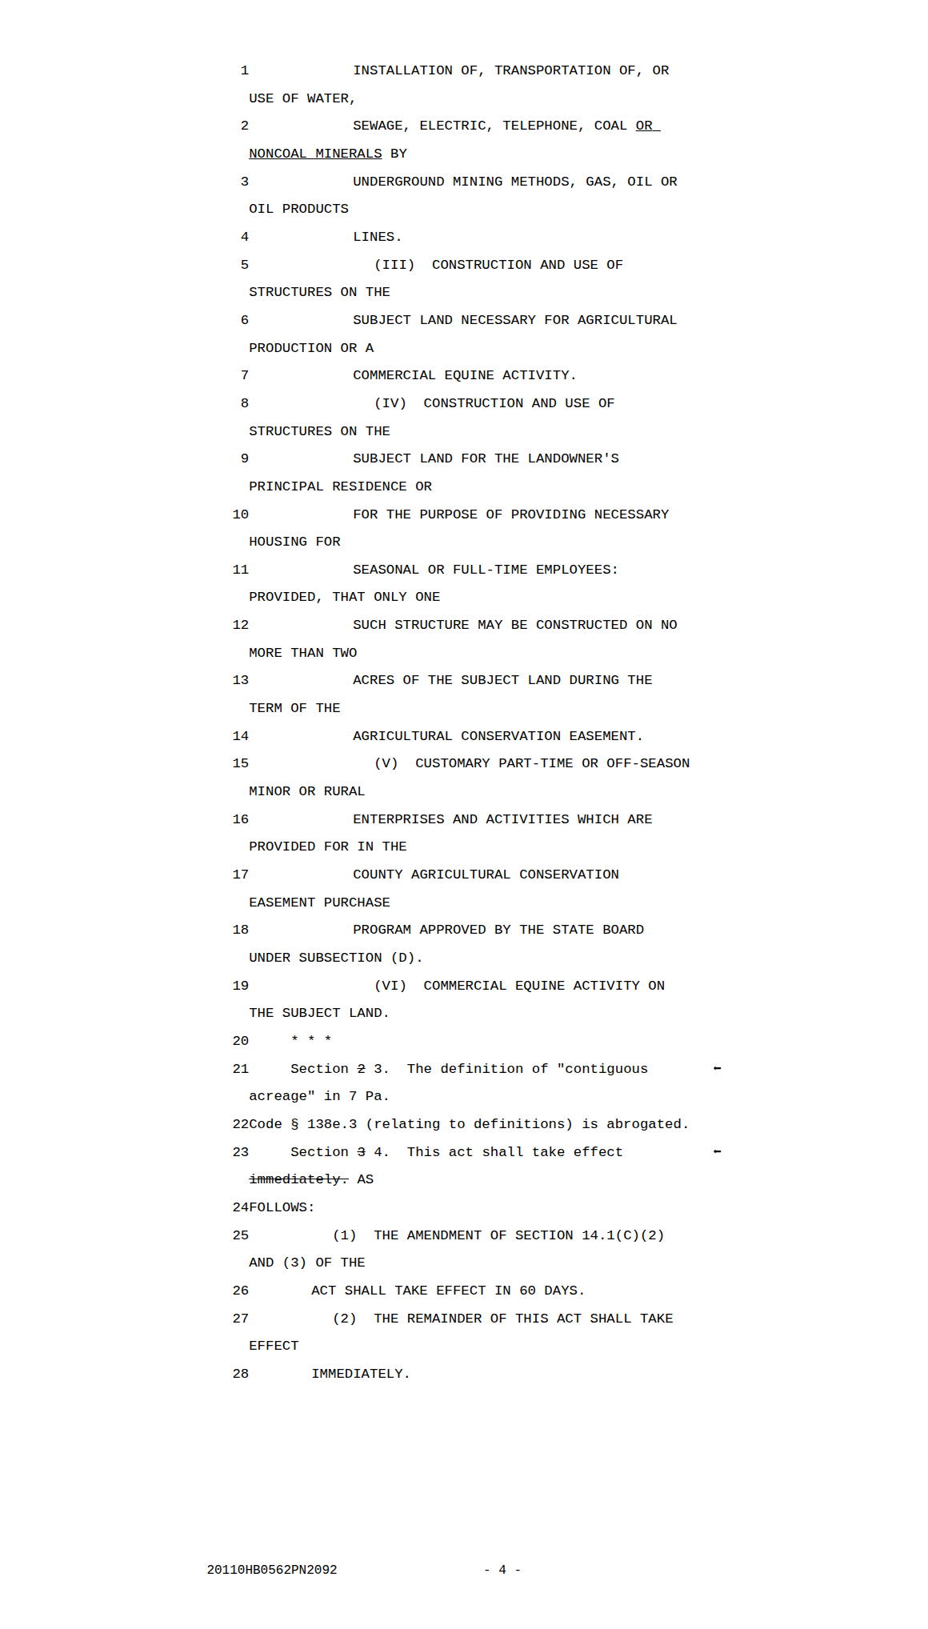| 1 | INSTALLATION OF, TRANSPORTATION OF, OR USE OF WATER, | |
| 2 | SEWAGE, ELECTRIC, TELEPHONE, COAL OR NONCOAL MINERALS BY | |
| 3 | UNDERGROUND MINING METHODS, GAS, OIL OR OIL PRODUCTS | |
| 4 | LINES. | |
| 5 | (III) CONSTRUCTION AND USE OF STRUCTURES ON THE | |
| 6 | SUBJECT LAND NECESSARY FOR AGRICULTURAL PRODUCTION OR A | |
| 7 | COMMERCIAL EQUINE ACTIVITY. | |
| 8 | (IV) CONSTRUCTION AND USE OF STRUCTURES ON THE | |
| 9 | SUBJECT LAND FOR THE LANDOWNER'S PRINCIPAL RESIDENCE OR | |
| 10 | FOR THE PURPOSE OF PROVIDING NECESSARY HOUSING FOR | |
| 11 | SEASONAL OR FULL-TIME EMPLOYEES: PROVIDED, THAT ONLY ONE | |
| 12 | SUCH STRUCTURE MAY BE CONSTRUCTED ON NO MORE THAN TWO | |
| 13 | ACRES OF THE SUBJECT LAND DURING THE TERM OF THE | |
| 14 | AGRICULTURAL CONSERVATION EASEMENT. | |
| 15 | (V) CUSTOMARY PART-TIME OR OFF-SEASON MINOR OR RURAL | |
| 16 | ENTERPRISES AND ACTIVITIES WHICH ARE PROVIDED FOR IN THE | |
| 17 | COUNTY AGRICULTURAL CONSERVATION EASEMENT PURCHASE | |
| 18 | PROGRAM APPROVED BY THE STATE BOARD UNDER SUBSECTION (D). | |
| 19 | (VI) COMMERCIAL EQUINE ACTIVITY ON THE SUBJECT LAND. | |
| 20 | * * * | |
| 21 | Section 2 3. The definition of "contiguous acreage" in 7 Pa. | ⬅ |
| 22 | Code § 138e.3 (relating to definitions) is abrogated. | |
| 23 | Section 3 4. This act shall take effect immediately. AS | ⬅ |
| 24 | FOLLOWS: | |
| 25 | (1) THE AMENDMENT OF SECTION 14.1(C)(2) AND (3) OF THE | |
| 26 | ACT SHALL TAKE EFFECT IN 60 DAYS. | |
| 27 | (2) THE REMAINDER OF THIS ACT SHALL TAKE EFFECT | |
| 28 | IMMEDIATELY. | |
20110HB0562PN2092 - 4 -